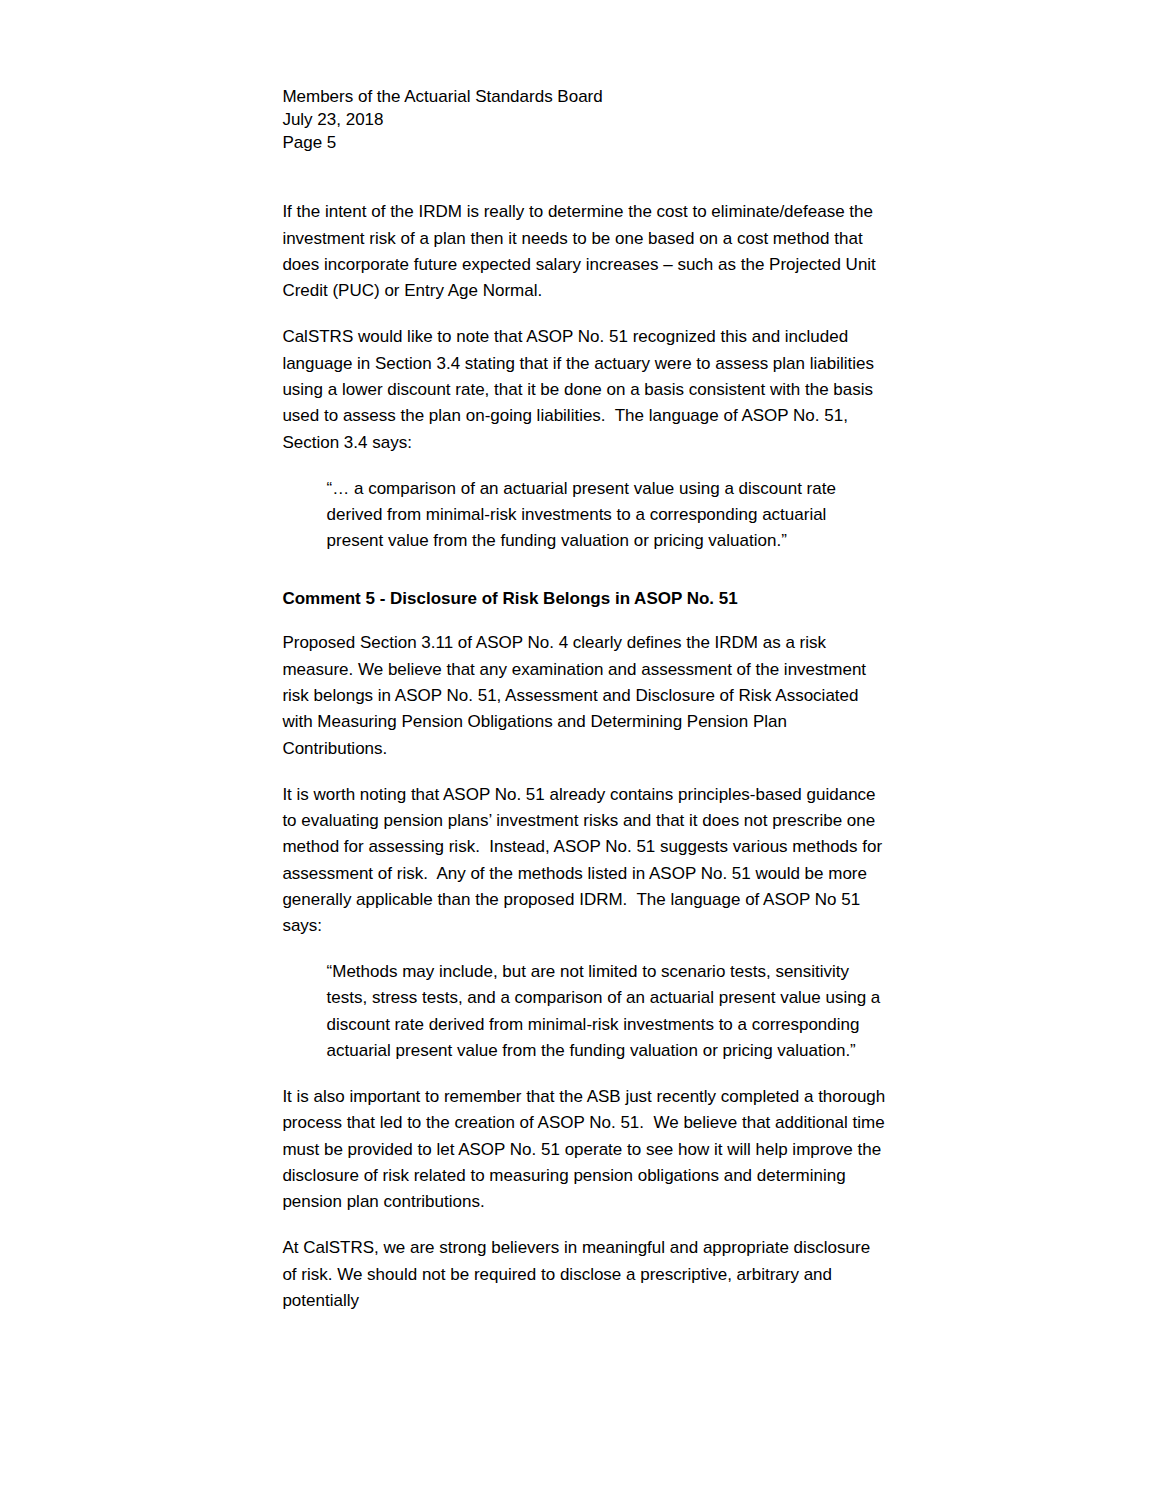Members of the Actuarial Standards Board
July 23, 2018
Page 5
If the intent of the IRDM is really to determine the cost to eliminate/defease the investment risk of a plan then it needs to be one based on a cost method that does incorporate future expected salary increases – such as the Projected Unit Credit (PUC) or Entry Age Normal.
CalSTRS would like to note that ASOP No. 51 recognized this and included language in Section 3.4 stating that if the actuary were to assess plan liabilities using a lower discount rate, that it be done on a basis consistent with the basis used to assess the plan on-going liabilities. The language of ASOP No. 51, Section 3.4 says:
“… a comparison of an actuarial present value using a discount rate derived from minimal-risk investments to a corresponding actuarial present value from the funding valuation or pricing valuation.”
Comment 5 - Disclosure of Risk Belongs in ASOP No. 51
Proposed Section 3.11 of ASOP No. 4 clearly defines the IRDM as a risk measure. We believe that any examination and assessment of the investment risk belongs in ASOP No. 51, Assessment and Disclosure of Risk Associated with Measuring Pension Obligations and Determining Pension Plan Contributions.
It is worth noting that ASOP No. 51 already contains principles-based guidance to evaluating pension plans’ investment risks and that it does not prescribe one method for assessing risk. Instead, ASOP No. 51 suggests various methods for assessment of risk. Any of the methods listed in ASOP No. 51 would be more generally applicable than the proposed IDRM. The language of ASOP No 51 says:
“Methods may include, but are not limited to scenario tests, sensitivity tests, stress tests, and a comparison of an actuarial present value using a discount rate derived from minimal-risk investments to a corresponding actuarial present value from the funding valuation or pricing valuation.”
It is also important to remember that the ASB just recently completed a thorough process that led to the creation of ASOP No. 51. We believe that additional time must be provided to let ASOP No. 51 operate to see how it will help improve the disclosure of risk related to measuring pension obligations and determining pension plan contributions.
At CalSTRS, we are strong believers in meaningful and appropriate disclosure of risk. We should not be required to disclose a prescriptive, arbitrary and potentially